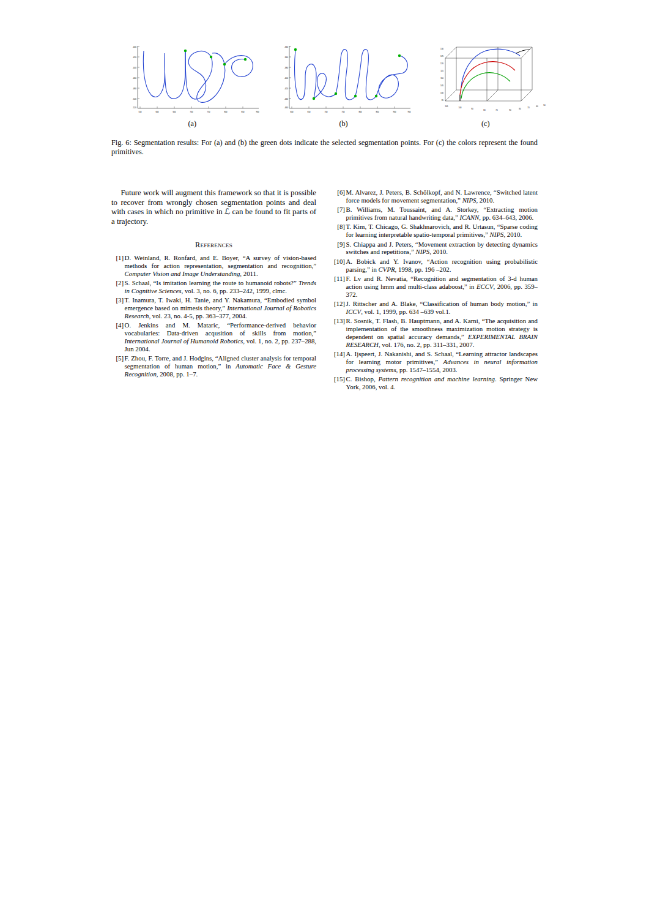-400 -420 -440 -460 -480 -500 -520 550 600 650 700 750 800 850 900
(a)
-340 -360 -380 -400 -420 -440 -460 600 650 700 750 800 850 900 950
(b)
130 125 120 115 110 105 100 95 105 100 90 80 70 90 80 70 60 50
(c)
Fig. 6: Segmentation results: For (a) and (b) the green dots indicate the selected segmentation points. For (c) the colors represent the found primitives.
Future work will augment this framework so that it is possible to recover from wrongly chosen segmentation points and deal with cases in which no primitive in ℒ can be found to fit parts of a trajectory.
References
[1] D. Weinland, R. Ronfard, and E. Boyer, “A survey of vision-based methods for action representation, segmentation and recognition,” Computer Vision and Image Understanding, 2011.
[2] S. Schaal, “Is imitation learning the route to humanoid robots?” Trends in Cognitive Sciences, vol. 3, no. 6, pp. 233–242, 1999, clmc.
[3] T. Inamura, T. Iwaki, H. Tanie, and Y. Nakamura, “Embodied symbol emergence based on mimesis theory,” International Journal of Robotics Research, vol. 23, no. 4-5, pp. 363–377, 2004.
[4] O. Jenkins and M. Mataric, “Performance-derived behavior vocabularies: Data-driven acqusition of skills from motion,” International Journal of Humanoid Robotics, vol. 1, no. 2, pp. 237–288, Jun 2004.
[5] F. Zhou, F. Torre, and J. Hodgins, “Aligned cluster analysis for temporal segmentation of human motion,” in Automatic Face & Gesture Recognition, 2008, pp. 1–7.
[6] M. Alvarez, J. Peters, B. Schölkopf, and N. Lawrence, “Switched latent force models for movement segmentation,” NIPS, 2010.
[7] B. Williams, M. Toussaint, and A. Storkey, “Extracting motion primitives from natural handwriting data,” ICANN, pp. 634–643, 2006.
[8] T. Kim, T. Chicago, G. Shakhnarovich, and R. Urtasun, “Sparse coding for learning interpretable spatio-temporal primitives,” NIPS, 2010.
[9] S. Chiappa and J. Peters, “Movement extraction by detecting dynamics switches and repetitions,” NIPS, 2010.
[10] A. Bobick and Y. Ivanov, “Action recognition using probabilistic parsing,” in CVPR, 1998, pp. 196 –202.
[11] F. Lv and R. Nevatia, “Recognition and segmentation of 3-d human action using hmm and multi-class adaboost,” in ECCV, 2006, pp. 359–372.
[12] J. Rittscher and A. Blake, “Classification of human body motion,” in ICCV, vol. 1, 1999, pp. 634 –639 vol.1.
[13] R. Sosnik, T. Flash, B. Hauptmann, and A. Karni, “The acquisition and implementation of the smoothness maximization motion strategy is dependent on spatial accuracy demands,” EXPERIMENTAL BRAIN RESEARCH, vol. 176, no. 2, pp. 311–331, 2007.
[14] A. Ijspeert, J. Nakanishi, and S. Schaal, “Learning attractor landscapes for learning motor primitives,” Advances in neural information processing systems, pp. 1547–1554, 2003.
[15] C. Bishop, Pattern recognition and machine learning. Springer New York, 2006, vol. 4.